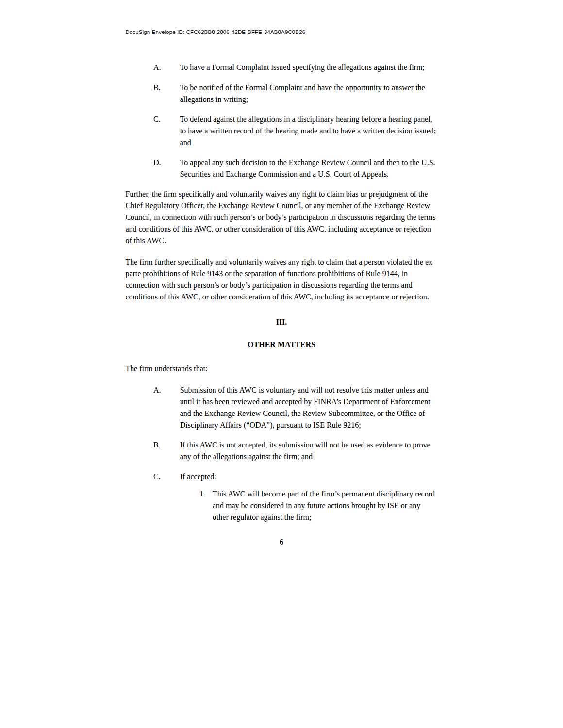DocuSign Envelope ID: CFC62BB0-2006-42DE-BFFE-34AB0A9C0B26
A.
To have a Formal Complaint issued specifying the allegations against the firm;
B.
To be notified of the Formal Complaint and have the opportunity to answer the allegations in writing;
C.
To defend against the allegations in a disciplinary hearing before a hearing panel, to have a written record of the hearing made and to have a written decision issued; and
D.
To appeal any such decision to the Exchange Review Council and then to the U.S. Securities and Exchange Commission and a U.S. Court of Appeals.
Further, the firm specifically and voluntarily waives any right to claim bias or prejudgment of the Chief Regulatory Officer, the Exchange Review Council, or any member of the Exchange Review Council, in connection with such person’s or body’s participation in discussions regarding the terms and conditions of this AWC, or other consideration of this AWC, including acceptance or rejection of this AWC.
The firm further specifically and voluntarily waives any right to claim that a person violated the ex parte prohibitions of Rule 9143 or the separation of functions prohibitions of Rule 9144, in connection with such person’s or body’s participation in discussions regarding the terms and conditions of this AWC, or other consideration of this AWC, including its acceptance or rejection.
III.
OTHER MATTERS
The firm understands that:
A.
Submission of this AWC is voluntary and will not resolve this matter unless and until it has been reviewed and accepted by FINRA’s Department of Enforcement and the Exchange Review Council, the Review Subcommittee, or the Office of Disciplinary Affairs (“ODA”), pursuant to ISE Rule 9216;
B.
If this AWC is not accepted, its submission will not be used as evidence to prove any of the allegations against the firm; and
C.
If accepted:
1.
This AWC will become part of the firm’s permanent disciplinary record and may be considered in any future actions brought by ISE or any other regulator against the firm;
6